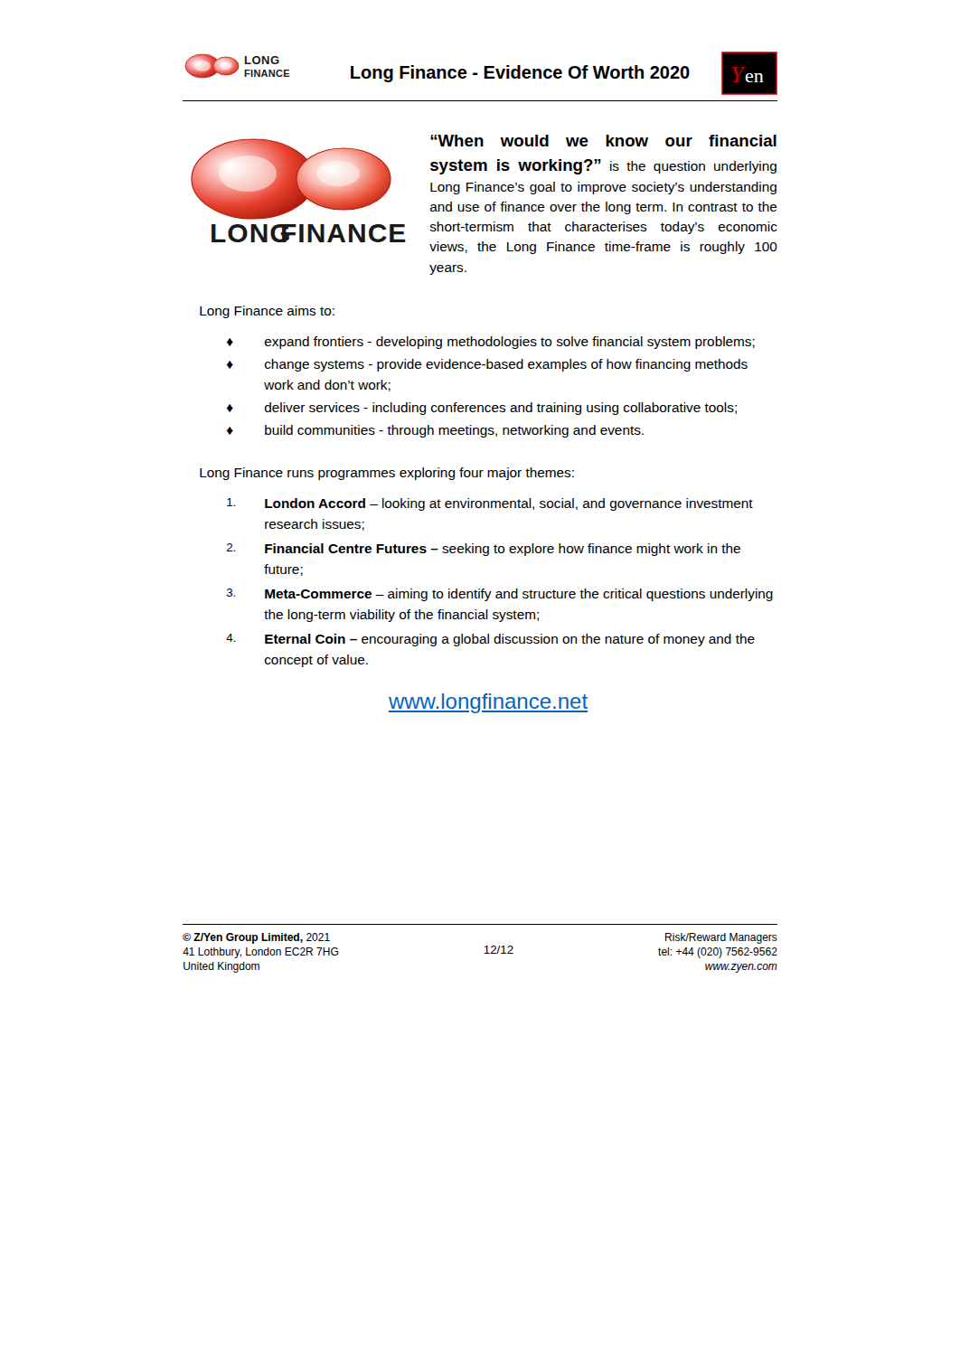LONG FINANCE
Long Finance - Evidence Of Worth 2020
Y en
LONG FINANCE
“When would we know our financial system is working?” is the question underlying Long Finance’s goal to improve society’s understanding and use of finance over the long term. In contrast to the short-termism that characterises today’s economic views, the Long Finance time-frame is roughly 100 years.
Long Finance aims to:
expand frontiers - developing methodologies to solve financial system problems;
change systems - provide evidence-based examples of how financing methods work and don’t work;
deliver services - including conferences and training using collaborative tools;
build communities - through meetings, networking and events.
Long Finance runs programmes exploring four major themes:
London Accord – looking at environmental, social, and governance investment research issues;
Financial Centre Futures – seeking to explore how finance might work in the future;
Meta-Commerce – aiming to identify and structure the critical questions underlying the long-term viability of the financial system;
Eternal Coin – encouraging a global discussion on the nature of money and the concept of value.
www.longfinance.net
© Z/Yen Group Limited, 2021
41 Lothbury, London EC2R 7HG
United Kingdom
12/12
Risk/Reward Managers
tel: +44 (020) 7562-9562
www.zyen.com